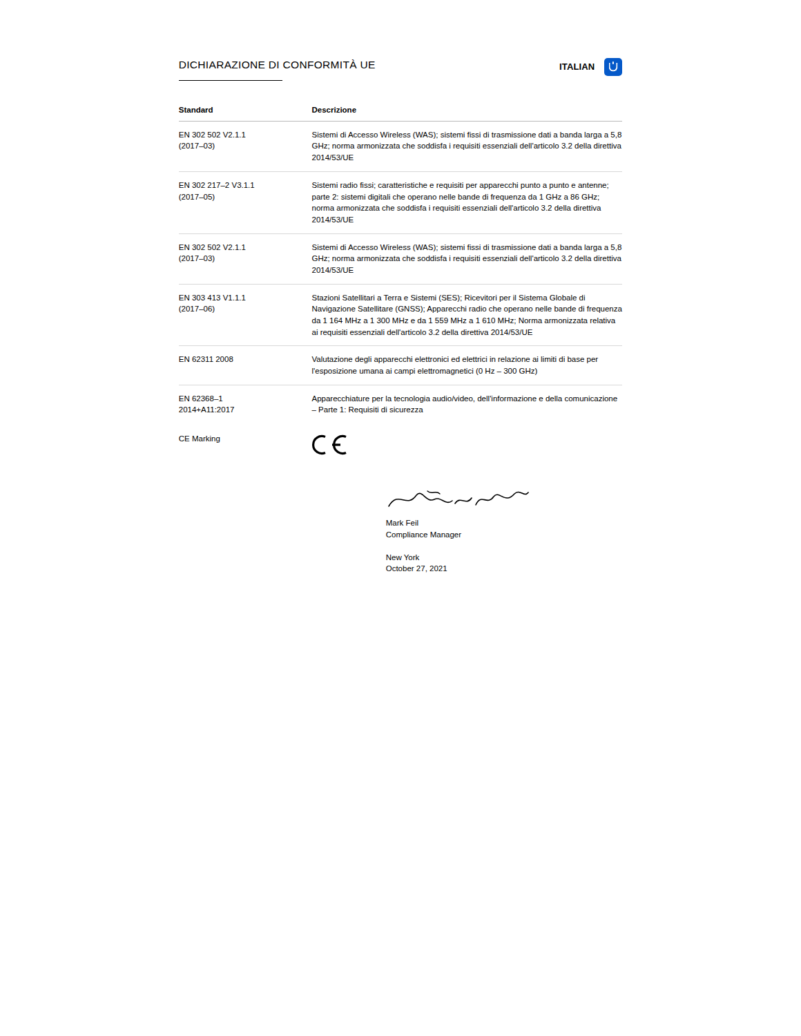Dichiarazione di conformità UE
ITALIAN
| Standard | Descrizione |
| --- | --- |
| EN 302 502 V2.1.1 (2017–03) | Sistemi di Accesso Wireless (WAS); sistemi fissi di trasmissione dati a banda larga a 5,8 GHz; norma armonizzata che soddisfa i requisiti essenziali dell'articolo 3.2 della direttiva 2014/53/UE |
| EN 302 217–2 V3.1.1 (2017–05) | Sistemi radio fissi; caratteristiche e requisiti per apparecchi punto a punto e antenne; parte 2: sistemi digitali che operano nelle bande di frequenza da 1 GHz a 86 GHz; norma armonizzata che soddisfa i requisiti essenziali dell'articolo 3.2 della direttiva 2014/53/UE |
| EN 302 502 V2.1.1 (2017–03) | Sistemi di Accesso Wireless (WAS); sistemi fissi di trasmissione dati a banda larga a 5,8 GHz; norma armonizzata che soddisfa i requisiti essenziali dell'articolo 3.2 della direttiva 2014/53/UE |
| EN 303 413 V1.1.1 (2017–06) | Stazioni Satellitari a Terra e Sistemi (SES); Ricevitori per il Sistema Globale di Navigazione Satellitare (GNSS); Apparecchi radio che operano nelle bande di frequenza da 1 164 MHz a 1 300 MHz e da 1 559 MHz a 1 610 MHz; Norma armonizzata relativa ai requisiti essenziali dell'articolo 3.2 della direttiva 2014/53/UE |
| EN 62311 2008 | Valutazione degli apparecchi elettronici ed elettrici in relazione ai limiti di base per l'esposizione umana ai campi elettromagnetici (0 Hz – 300 GHz) |
| EN 62368–1 2014+A11:2017 | Apparecchiature per la tecnologia audio/video, dell'informazione e della comunicazione – Parte 1: Requisiti di sicurezza |
| CE Marking | |
Mark Feil
Compliance Manager
New York
October 27, 2021